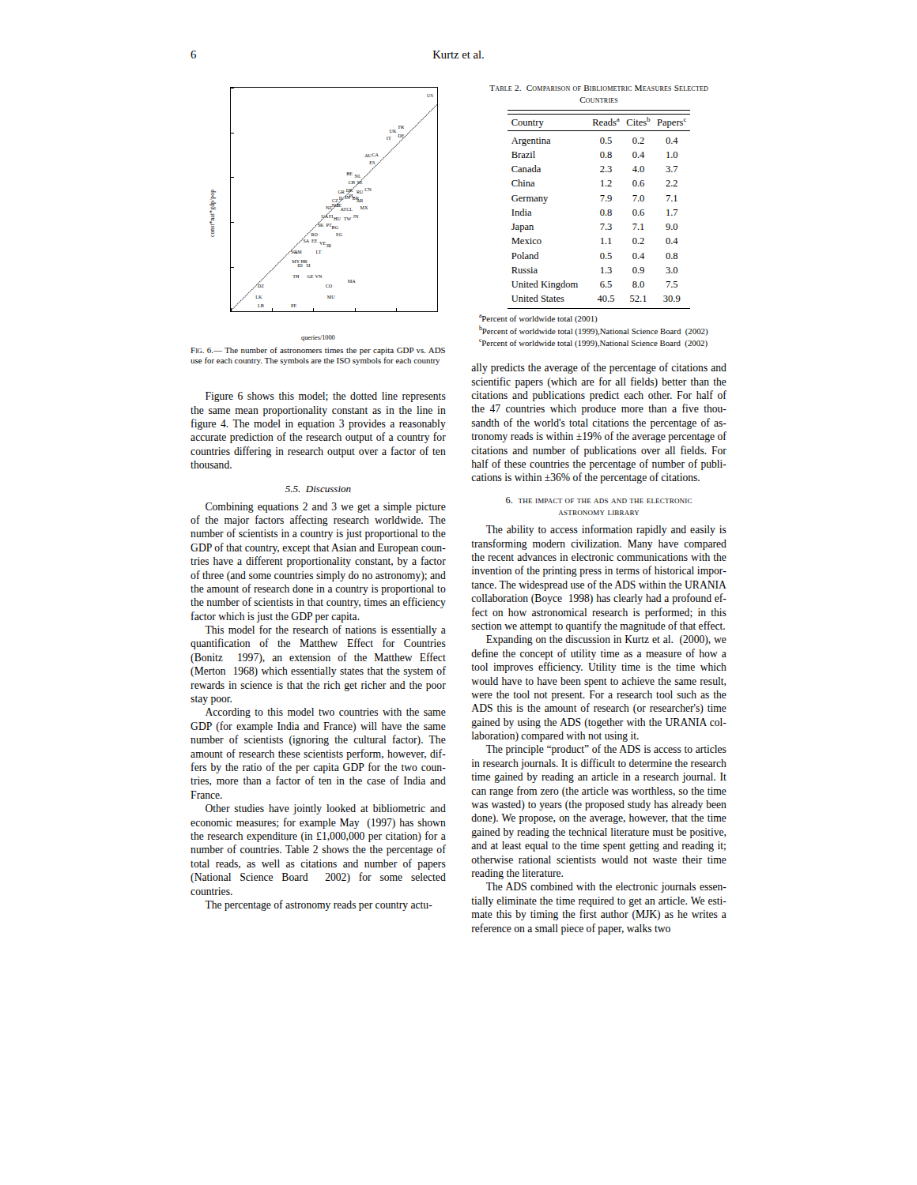6
Kurtz et al.
10000
1000
100
10
1
0.1
0.1
1
10
100
1000
10000
US
UK
FR
DE
IT
AU
CA
ES
BE
NL
CH
SE
GR
DK
RU
CN
CZ
IL
IN
PL
BR
AR
NZ
NO
IE
AT
CL
MX
UA
FI
HU
TW
JN
SK
PT
BG
RO
EG
SA
EE
VE
IR
SG
AM
LT
MY
HR
ID
SI
TH
GE
VN
MA
DZ
CO
LK
MU
LB
PE
const*nat*gdp/pop
queries/1000
Fig. 6.— The number of astronomers times the per capita GDP vs. ADS use for each country. The symbols are the ISO symbols for each country
Figure 6 shows this model; the dotted line represents the same mean proportionality constant as in the line in figure 4. The model in equation 3 provides a reasonably accurate prediction of the research output of a country for countries differing in research output over a factor of ten thousand.
5.5. Discussion
Combining equations 2 and 3 we get a simple picture of the major factors affecting research worldwide. The number of scientists in a country is just proportional to the GDP of that country, except that Asian and European countries have a different proportionality constant, by a factor of three (and some countries simply do no astronomy); and the amount of research done in a country is proportional to the number of scientists in that country, times an efficiency factor which is just the GDP per capita.
This model for the research of nations is essentially a quantification of the Matthew Effect for Countries (Bonitz 1997), an extension of the Matthew Effect (Merton 1968) which essentially states that the system of rewards in science is that the rich get richer and the poor stay poor.
According to this model two countries with the same GDP (for example India and France) will have the same number of scientists (ignoring the cultural factor). The amount of research these scientists perform, however, differs by the ratio of the per capita GDP for the two countries, more than a factor of ten in the case of India and France.
Other studies have jointly looked at bibliometric and economic measures; for example May (1997) has shown the research expenditure (in £1,000,000 per citation) for a number of countries. Table 2 shows the the percentage of total reads, as well as citations and number of papers (National Science Board 2002) for some selected countries.
The percentage of astronomy reads per country actu-
Table 2. Comparison of Bibliometric Measures Selected Countries
| Country | Reads a | Cites b | Papers c |
| --- | --- | --- | --- |
| Argentina | 0.5 | 0.2 | 0.4 |
| Brazil | 0.8 | 0.4 | 1.0 |
| Canada | 2.3 | 4.0 | 3.7 |
| China | 1.2 | 0.6 | 2.2 |
| Germany | 7.9 | 7.0 | 7.1 |
| India | 0.8 | 0.6 | 1.7 |
| Japan | 7.3 | 7.1 | 9.0 |
| Mexico | 1.1 | 0.2 | 0.4 |
| Poland | 0.5 | 0.4 | 0.8 |
| Russia | 1.3 | 0.9 | 3.0 |
| United Kingdom | 6.5 | 8.0 | 7.5 |
| United States | 40.5 | 52.1 | 30.9 |
aPercent of worldwide total (2001)
bPercent of worldwide total (1999),National Science Board (2002)
cPercent of worldwide total (1999),National Science Board (2002)
ally predicts the average of the percentage of citations and scientific papers (which are for all fields) better than the citations and publications predict each other. For half of the 47 countries which produce more than a five thousandth of the world's total citations the percentage of astronomy reads is within ±19% of the average percentage of citations and number of publications over all fields. For half of these countries the percentage of number of publications is within ±36% of the percentage of citations.
6. the impact of the ads and the electronic
astronomy library
The ability to access information rapidly and easily is transforming modern civilization. Many have compared the recent advances in electronic communications with the invention of the printing press in terms of historical importance. The widespread use of the ADS within the URANIA collaboration (Boyce 1998) has clearly had a profound effect on how astronomical research is performed; in this section we attempt to quantify the magnitude of that effect.
Expanding on the discussion in Kurtz et al. (2000), we define the concept of utility time as a measure of how a tool improves efficiency. Utility time is the time which would have to have been spent to achieve the same result, were the tool not present. For a research tool such as the ADS this is the amount of research (or researcher's) time gained by using the ADS (together with the URANIA collaboration) compared with not using it.
The principle “product” of the ADS is access to articles in research journals. It is difficult to determine the research time gained by reading an article in a research journal. It can range from zero (the article was worthless, so the time was wasted) to years (the proposed study has already been done). We propose, on the average, however, that the time gained by reading the technical literature must be positive, and at least equal to the time spent getting and reading it; otherwise rational scientists would not waste their time reading the literature.
The ADS combined with the electronic journals essentially eliminate the time required to get an article. We estimate this by timing the first author (MJK) as he writes a reference on a small piece of paper, walks two